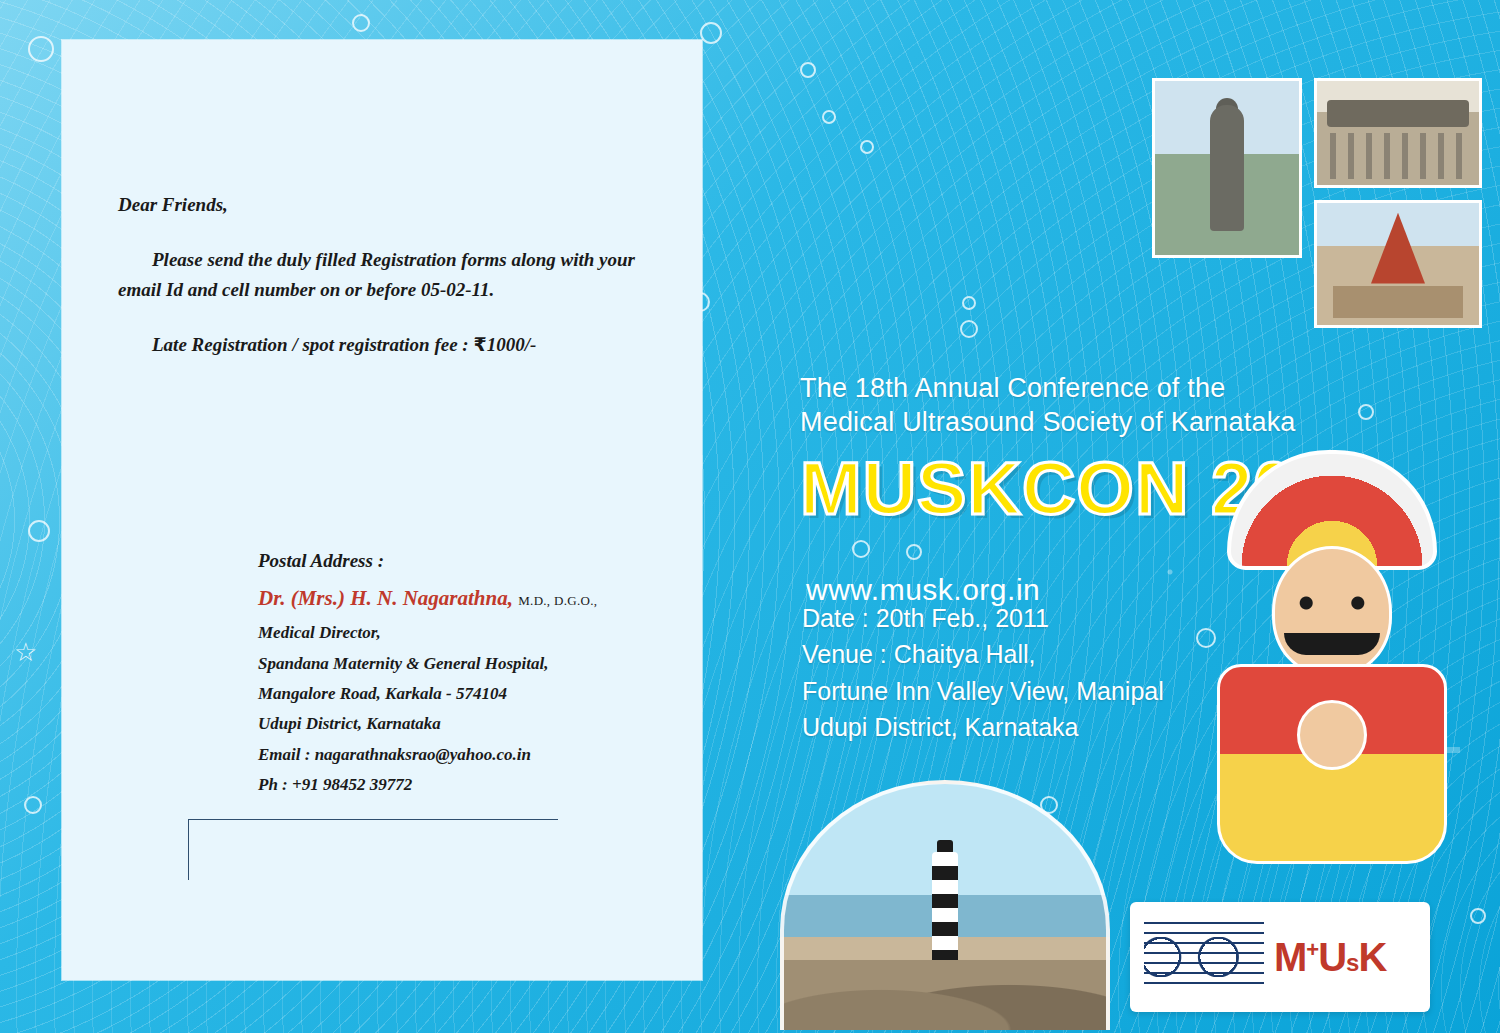☆
Dear Friends,
Please send the duly filled Registration forms along with your email Id and cell number on or before 05-02-11.
Late Registration / spot registration fee : ₹1000/-
Postal Address :
Dr. (Mrs.) H. N. Nagarathna, M.D., D.G.O.,
Medical Director,
Spandana Maternity & General Hospital,
Mangalore Road, Karkala - 574104
Udupi District, Karnataka
Email : nagarathnaksrao@yahoo.co.in
Ph : +91 98452 39772
Photographs of Karnataka landmarks: the Bahubali monolith, a traditional wooden temple hall, and a temple gopuram.
The 18th Annual Conference of the
Medical Ultrasound Society of Karnataka
MUSKCON 2011
www.musk.org.in
Date : 20th Feb., 2011
Venue : Chaitya Hall,
Fortune Inn Valley View, Manipal
Udupi District, Karnataka
Illustration of a Yakshagana performer in traditional costume and headgear.
Photograph of a coastal lighthouse on rocks.
M+Us K